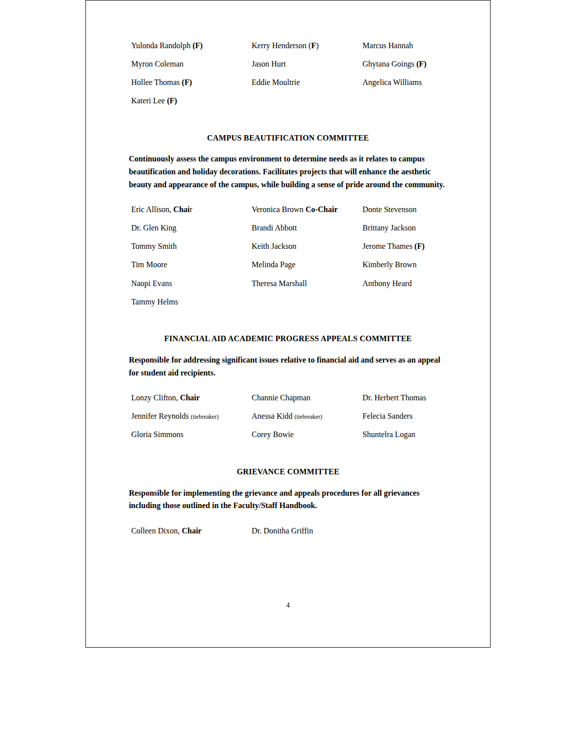| Yulonda Randolph (F) | Kerry Henderson ( F ) | Marcus Hannah |
| Myron Coleman | Jason Hurt | Ghytana Goings (F) |
| Hollee Thomas (F) | Eddie Moultrie | Angelica Williams |
| Kateri Lee (F) | | |
CAMPUS BEAUTIFICATION COMMITTEE
Continuously assess the campus environment to determine needs as it relates to campus beautification and holiday decorations. Facilitates projects that will enhance the aesthetic beauty and appearance of the campus, while building a sense of pride around the community.
| Eric Allison, Chai r | Veronica Brown Co-Chair | Donte Stevenson |
| Dr. Glen King | Brandi Abbott | Brittany Jackson |
| Tommy Smith | Keith Jackson | Jerome Thames (F) |
| Tim Moore | Melinda Page | Kimberly Brown |
| Naopi Evans | Theresa Marshall | Anthony Heard |
| Tammy Helms | | |
FINANCIAL AID ACADEMIC PROGRESS APPEALS COMMITTEE
Responsible for addressing significant issues relative to financial aid and serves as an appeal for student aid recipients.
| Lonzy Clifton, Chair | Channie Chapman | Dr. Herbert Thomas |
| Jennifer Reynolds (tiebreaker) | Anessa Kidd (tiebreaker) | Felecia Sanders |
| Gloria Simmons | Corey Bowie | Shuntelra Logan |
GRIEVANCE COMMITTEE
Responsible for implementing the grievance and appeals procedures for all grievances including those outlined in the Faculty/Staff Handbook.
| Colleen Dixon, Chair | Dr. Donitha Griffin | |
4